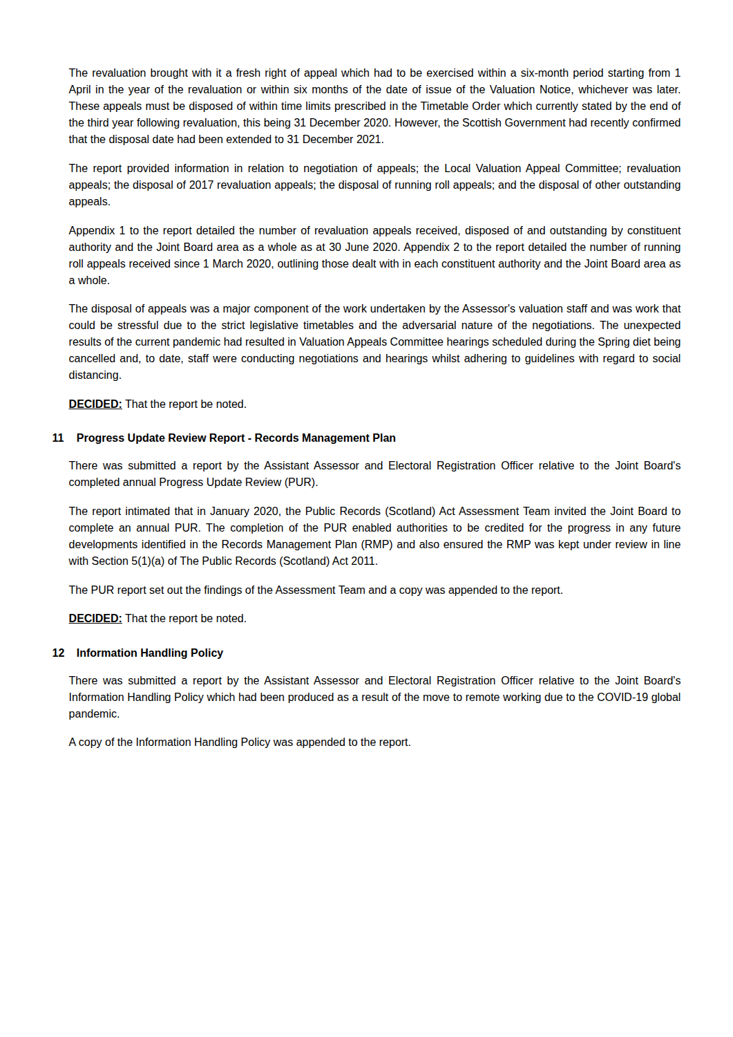The revaluation brought with it a fresh right of appeal which had to be exercised within a six-month period starting from 1 April in the year of the revaluation or within six months of the date of issue of the Valuation Notice, whichever was later. These appeals must be disposed of within time limits prescribed in the Timetable Order which currently stated by the end of the third year following revaluation, this being 31 December 2020. However, the Scottish Government had recently confirmed that the disposal date had been extended to 31 December 2021.
The report provided information in relation to negotiation of appeals; the Local Valuation Appeal Committee; revaluation appeals; the disposal of 2017 revaluation appeals; the disposal of running roll appeals; and the disposal of other outstanding appeals.
Appendix 1 to the report detailed the number of revaluation appeals received, disposed of and outstanding by constituent authority and the Joint Board area as a whole as at 30 June 2020. Appendix 2 to the report detailed the number of running roll appeals received since 1 March 2020, outlining those dealt with in each constituent authority and the Joint Board area as a whole.
The disposal of appeals was a major component of the work undertaken by the Assessor's valuation staff and was work that could be stressful due to the strict legislative timetables and the adversarial nature of the negotiations. The unexpected results of the current pandemic had resulted in Valuation Appeals Committee hearings scheduled during the Spring diet being cancelled and, to date, staff were conducting negotiations and hearings whilst adhering to guidelines with regard to social distancing.
DECIDED: That the report be noted.
11 Progress Update Review Report - Records Management Plan
There was submitted a report by the Assistant Assessor and Electoral Registration Officer relative to the Joint Board's completed annual Progress Update Review (PUR).
The report intimated that in January 2020, the Public Records (Scotland) Act Assessment Team invited the Joint Board to complete an annual PUR. The completion of the PUR enabled authorities to be credited for the progress in any future developments identified in the Records Management Plan (RMP) and also ensured the RMP was kept under review in line with Section 5(1)(a) of The Public Records (Scotland) Act 2011.
The PUR report set out the findings of the Assessment Team and a copy was appended to the report.
DECIDED: That the report be noted.
12 Information Handling Policy
There was submitted a report by the Assistant Assessor and Electoral Registration Officer relative to the Joint Board's Information Handling Policy which had been produced as a result of the move to remote working due to the COVID-19 global pandemic.
A copy of the Information Handling Policy was appended to the report.